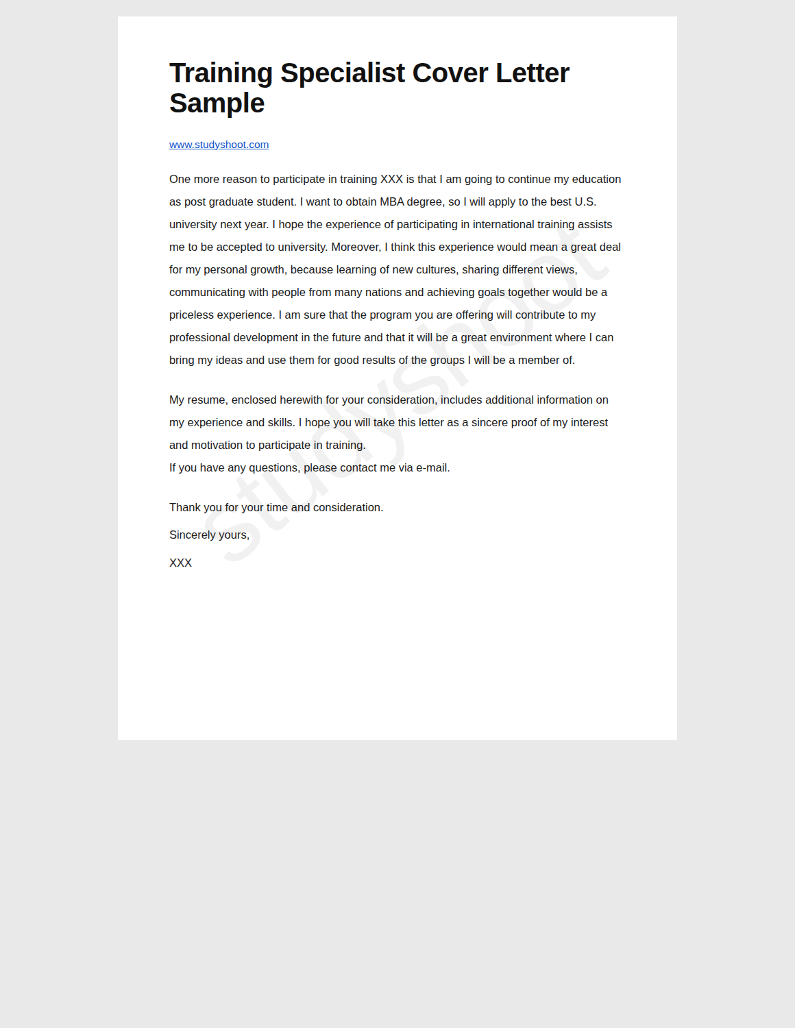studyshoot
Training Specialist Cover Letter Sample
www.studyshoot.com
One more reason to participate in training XXX is that I am going to continue my education as post graduate student. I want to obtain MBA degree, so I will apply to the best U.S. university next year. I hope the experience of participating in international training assists me to be accepted to university. Moreover, I think this experience would mean a great deal for my personal growth, because learning of new cultures, sharing different views, communicating with people from many nations and achieving goals together would be a priceless experience. I am sure that the program you are offering will contribute to my professional development in the future and that it will be a great environment where I can bring my ideas and use them for good results of the groups I will be a member of.
My resume, enclosed herewith for your consideration, includes additional information on my experience and skills. I hope you will take this letter as a sincere proof of my interest and motivation to participate in training.
If you have any questions, please contact me via e-mail.
Thank you for your time and consideration.
Sincerely yours,
XXX